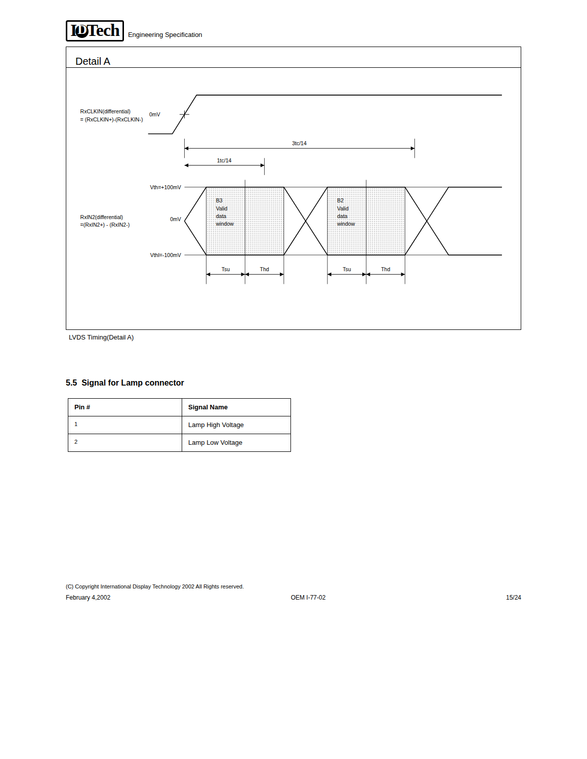I Tech
Engineering Specification
Detail A
0mV RxCLKIN(differential) = (RxCLKIN+)-(RxCLKIN-) 3tc/14 1tc/14 Vth=+100mV 0mV Vthl=-100mV RxIN2(differential) =(RxIN2+) - (RxIN2-) B3 Valid data window B2 Valid data window Tsu Thd Tsu Thd
LVDS Timing(Detail A)
5.5 Signal for Lamp connector
| Pin # | Signal Name |
| --- | --- |
| 1 | Lamp High Voltage |
| 2 | Lamp Low Voltage |
(C) Copyright International Display Technology 2002 All Rights reserved.
February 4,2002
OEM I-77-02
15/24